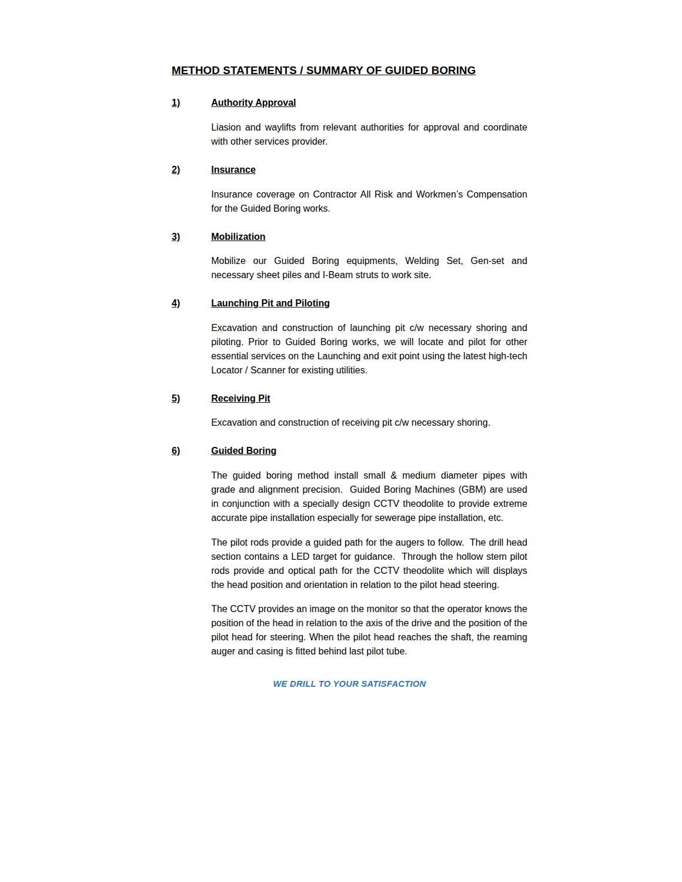METHOD STATEMENTS / SUMMARY OF GUIDED BORING
1) Authority Approval
Liasion and waylifts from relevant authorities for approval and coordinate with other services provider.
2) Insurance
Insurance coverage on Contractor All Risk and Workmen’s Compensation for the Guided Boring works.
3) Mobilization
Mobilize our Guided Boring equipments, Welding Set, Gen-set and necessary sheet piles and I-Beam struts to work site.
4) Launching Pit and Piloting
Excavation and construction of launching pit c/w necessary shoring and piloting. Prior to Guided Boring works, we will locate and pilot for other essential services on the Launching and exit point using the latest high-tech Locator / Scanner for existing utilities.
5) Receiving Pit
Excavation and construction of receiving pit c/w necessary shoring.
6) Guided Boring
The guided boring method install small & medium diameter pipes with grade and alignment precision. Guided Boring Machines (GBM) are used in conjunction with a specially design CCTV theodolite to provide extreme accurate pipe installation especially for sewerage pipe installation, etc.
The pilot rods provide a guided path for the augers to follow. The drill head section contains a LED target for guidance. Through the hollow stem pilot rods provide and optical path for the CCTV theodolite which will displays the head position and orientation in relation to the pilot head steering.
The CCTV provides an image on the monitor so that the operator knows the position of the head in relation to the axis of the drive and the position of the pilot head for steering. When the pilot head reaches the shaft, the reaming auger and casing is fitted behind last pilot tube.
WE DRILL TO YOUR SATISFACTION